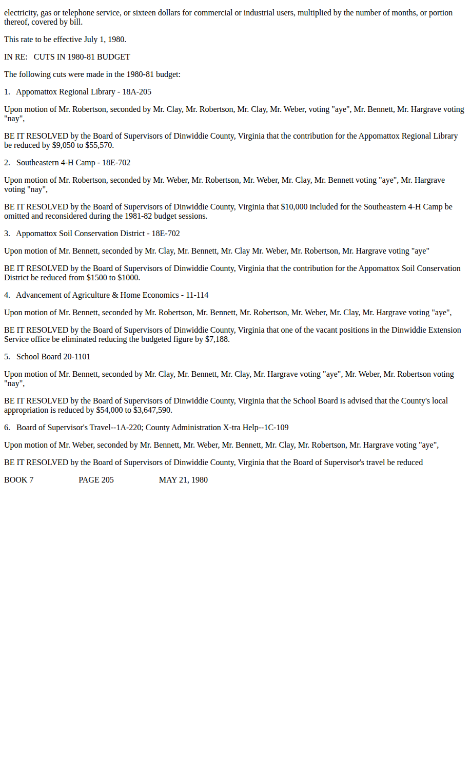electricity, gas or telephone service, or sixteen dollars for commercial or industrial users, multiplied by the number of months, or portion thereof, covered by bill.
This rate to be effective July 1, 1980.
IN RE: CUTS IN 1980-81 BUDGET
The following cuts were made in the 1980-81 budget:
1. Appomattox Regional Library - 18A-205
Upon motion of Mr. Robertson, seconded by Mr. Clay, Mr. Robertson, Mr. Clay, Mr. Weber, voting "aye", Mr. Bennett, Mr. Hargrave voting "nay",
BE IT RESOLVED by the Board of Supervisors of Dinwiddie County, Virginia that the contribution for the Appomattox Regional Library be reduced by $9,050 to $55,570.
2. Southeastern 4-H Camp - 18E-702
Upon motion of Mr. Robertson, seconded by Mr. Weber, Mr. Robertson, Mr. Weber, Mr. Clay, Mr. Bennett voting "aye", Mr. Hargrave voting "nay",
BE IT RESOLVED by the Board of Supervisors of Dinwiddie County, Virginia that $10,000 included for the Southeastern 4-H Camp be omitted and reconsidered during the 1981-82 budget sessions.
3. Appomattox Soil Conservation District - 18E-702
Upon motion of Mr. Bennett, seconded by Mr. Clay, Mr. Bennett, Mr. Clay Mr. Weber, Mr. Robertson, Mr. Hargrave voting "aye"
BE IT RESOLVED by the Board of Supervisors of Dinwiddie County, Virginia that the contribution for the Appomattox Soil Conservation District be reduced from $1500 to $1000.
4. Advancement of Agriculture & Home Economics - 11-114
Upon motion of Mr. Bennett, seconded by Mr. Robertson, Mr. Bennett, Mr. Robertson, Mr. Weber, Mr. Clay, Mr. Hargrave voting "aye",
BE IT RESOLVED by the Board of Supervisors of Dinwiddie County, Virginia that one of the vacant positions in the Dinwiddie Extension Service office be eliminated reducing the budgeted figure by $7,188.
5. School Board 20-1101
Upon motion of Mr. Bennett, seconded by Mr. Clay, Mr. Bennett, Mr. Clay, Mr. Hargrave voting "aye", Mr. Weber, Mr. Robertson voting "nay",
BE IT RESOLVED by the Board of Supervisors of Dinwiddie County, Virginia that the School Board is advised that the County's local appropriation is reduced by $54,000 to $3,647,590.
6. Board of Supervisor's Travel--1A-220; County Administration X-tra Help--1C-109
Upon motion of Mr. Weber, seconded by Mr. Bennett, Mr. Weber, Mr. Bennett, Mr. Clay, Mr. Robertson, Mr. Hargrave voting "aye",
BE IT RESOLVED by the Board of Supervisors of Dinwiddie County, Virginia that the Board of Supervisor's travel be reduced
BOOK 7 PAGE 205 MAY 21, 1980